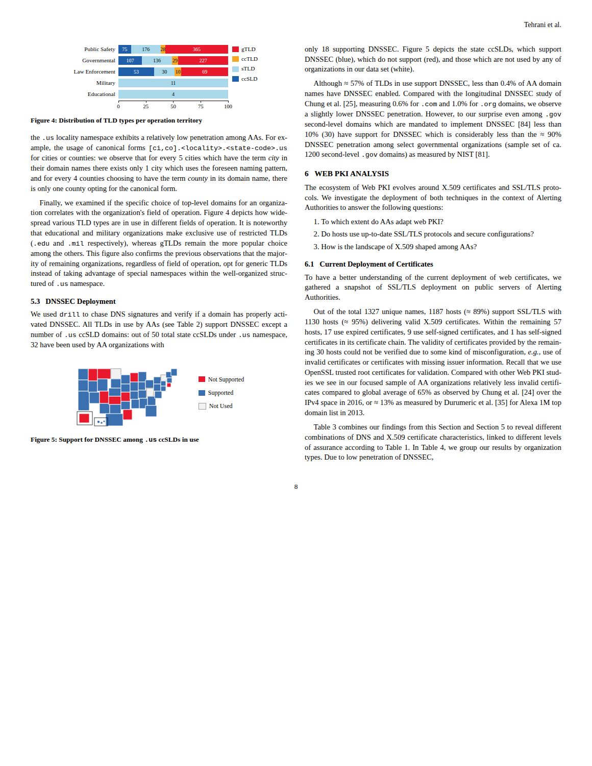Tehrani et al.
Public Safety
75
176
28
365
Governmental
107
136
29
227
Law Enforcement
53
30
10
69
Military
11
Educational
4
0
25
50
75
100
gTLD
ccTLD
sTLD
ccSLD
Figure 4: Distribution of TLD types per operation territory
the .us locality namespace exhibits a relatively low penetration among AAs. For example, the usage of canonical forms [ci,co].<locality>.<state-code>.us for cities or counties: we observe that for every 5 cities which have the term city in their domain names there exists only 1 city which uses the foreseen naming pattern, and for every 4 counties choosing to have the term county in its domain name, there is only one county opting for the canonical form.
Finally, we examined if the specific choice of top-level domains for an organization correlates with the organization's field of operation. Figure 4 depicts how widespread various TLD types are in use in different fields of operation. It is noteworthy that educational and military organizations make exclusive use of restricted TLDs (.edu and .mil respectively), whereas gTLDs remain the more popular choice among the others. This figure also confirms the previous observations that the majority of remaining organizations, regardless of field of operation, opt for generic TLDs instead of taking advantage of special namespaces within the well-organized structured of .us namespace.
5.3 DNSSEC Deployment
We used drill to chase DNS signatures and verify if a domain has properly activated DNSSEC. All TLDs in use by AAs (see Table 2) support DNSSEC except a number of .us ccSLD domains: out of 50 total state ccSLDs under .us namespace, 32 have been used by AA organizations with
Not Supported
Supported
Not Used
Figure 5: Support for DNSSEC among .us ccSLDs in use
only 18 supporting DNSSEC. Figure 5 depicts the state ccSLDs, which support DNSSEC (blue), which do not support (red), and those which are not used by any of organizations in our data set (white).
Although ≈ 57% of TLDs in use support DNSSEC, less than 0.4% of AA domain names have DNSSEC enabled. Compared with the longitudinal DNSSEC study of Chung et al. [25], measuring 0.6% for .com and 1.0% for .org domains, we observe a slightly lower DNSSEC penetration. However, to our surprise even among .gov second-level domains which are mandated to implement DNSSEC [84] less than 10% (30) have support for DNSSEC which is considerably less than the ≈ 90% DNSSEC penetration among select governmental organizations (sample set of ca. 1200 second-level .gov domains) as measured by NIST [81].
6 WEB PKI ANALYSIS
The ecosystem of Web PKI evolves around X.509 certificates and SSL/TLS protocols. We investigate the deployment of both techniques in the context of Alerting Authorities to answer the following questions:
To which extent do AAs adapt web PKI?
Do hosts use up-to-date SSL/TLS protocols and secure configurations?
How is the landscape of X.509 shaped among AAs?
6.1 Current Deployment of Certificates
To have a better understanding of the current deployment of web certificates, we gathered a snapshot of SSL/TLS deployment on public servers of Alerting Authorities.
Out of the total 1327 unique names, 1187 hosts (≈ 89%) support SSL/TLS with 1130 hosts (≈ 95%) delivering valid X.509 certificates. Within the remaining 57 hosts, 17 use expired certificates, 9 use self-signed certificates, and 1 has self-signed certificates in its certificate chain. The validity of certificates provided by the remaining 30 hosts could not be verified due to some kind of misconfiguration, e.g., use of invalid certificates or certificates with missing issuer information. Recall that we use OpenSSL trusted root certificates for validation. Compared with other Web PKI studies we see in our focused sample of AA organizations relatively less invalid certificates compared to global average of 65% as observed by Chung et al. [24] over the IPv4 space in 2016, or ≈ 13% as measured by Durumeric et al. [35] for Alexa 1M top domain list in 2013.
Table 3 combines our findings from this Section and Section 5 to reveal different combinations of DNS and X.509 certificate characteristics, linked to different levels of assurance according to Table 1. In Table 4, we group our results by organization types. Due to low penetration of DNSSEC,
8